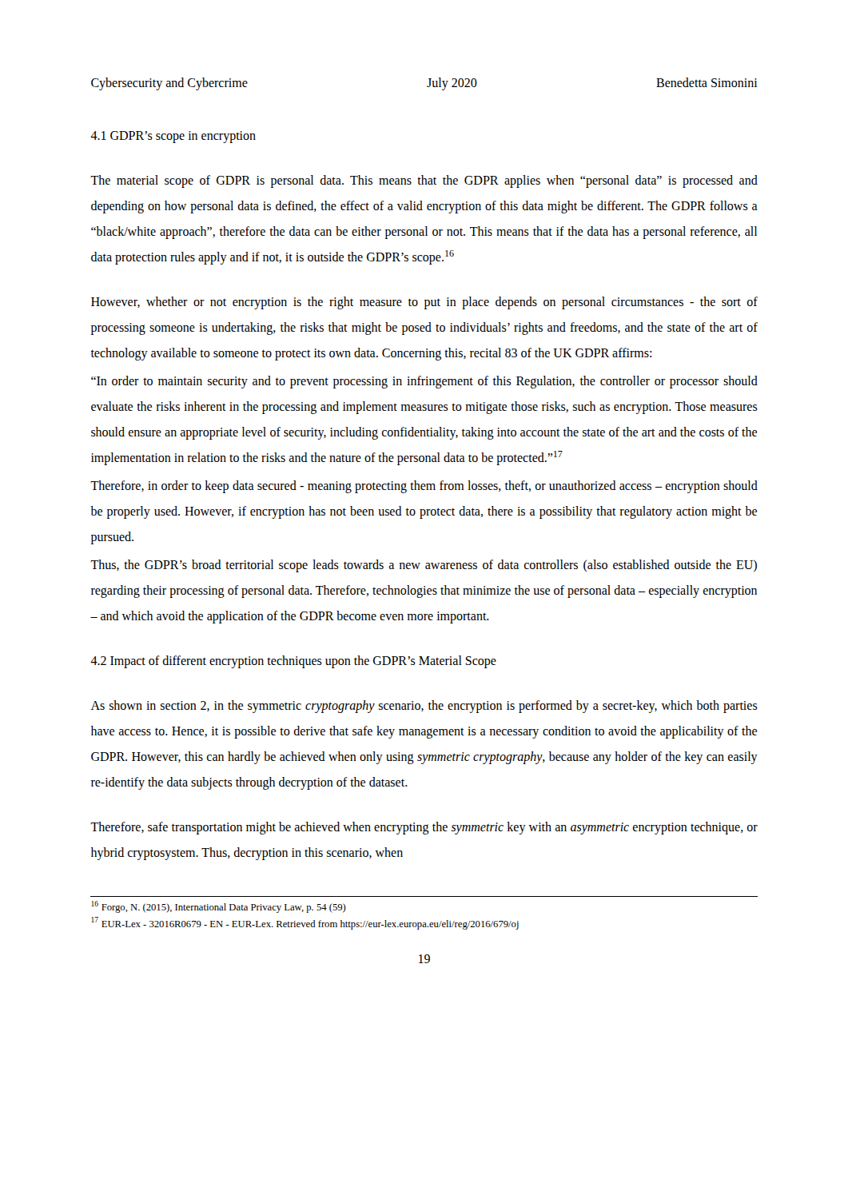Cybersecurity and Cybercrime July 2020 Benedetta Simonini
4.1 GDPR’s scope in encryption
The material scope of GDPR is personal data. This means that the GDPR applies when “personal data” is processed and depending on how personal data is defined, the effect of a valid encryption of this data might be different. The GDPR follows a “black/white approach”, therefore the data can be either personal or not. This means that if the data has a personal reference, all data protection rules apply and if not, it is outside the GDPR’s scope.16
However, whether or not encryption is the right measure to put in place depends on personal circumstances - the sort of processing someone is undertaking, the risks that might be posed to individuals’ rights and freedoms, and the state of the art of technology available to someone to protect its own data. Concerning this, recital 83 of the UK GDPR affirms:
“In order to maintain security and to prevent processing in infringement of this Regulation, the controller or processor should evaluate the risks inherent in the processing and implement measures to mitigate those risks, such as encryption. Those measures should ensure an appropriate level of security, including confidentiality, taking into account the state of the art and the costs of the implementation in relation to the risks and the nature of the personal data to be protected.”17
Therefore, in order to keep data secured - meaning protecting them from losses, theft, or unauthorized access – encryption should be properly used. However, if encryption has not been used to protect data, there is a possibility that regulatory action might be pursued.
Thus, the GDPR’s broad territorial scope leads towards a new awareness of data controllers (also established outside the EU) regarding their processing of personal data. Therefore, technologies that minimize the use of personal data – especially encryption – and which avoid the application of the GDPR become even more important.
4.2 Impact of different encryption techniques upon the GDPR’s Material Scope
As shown in section 2, in the symmetric cryptography scenario, the encryption is performed by a secret-key, which both parties have access to. Hence, it is possible to derive that safe key management is a necessary condition to avoid the applicability of the GDPR. However, this can hardly be achieved when only using symmetric cryptography, because any holder of the key can easily re-identify the data subjects through decryption of the dataset.
Therefore, safe transportation might be achieved when encrypting the symmetric key with an asymmetric encryption technique, or hybrid cryptosystem. Thus, decryption in this scenario, when
16Forgo, N. (2015), International Data Privacy Law, p. 54 (59)
17EUR-Lex - 32016R0679 - EN - EUR-Lex. Retrieved from https://eur-lex.europa.eu/eli/reg/2016/679/oj
19